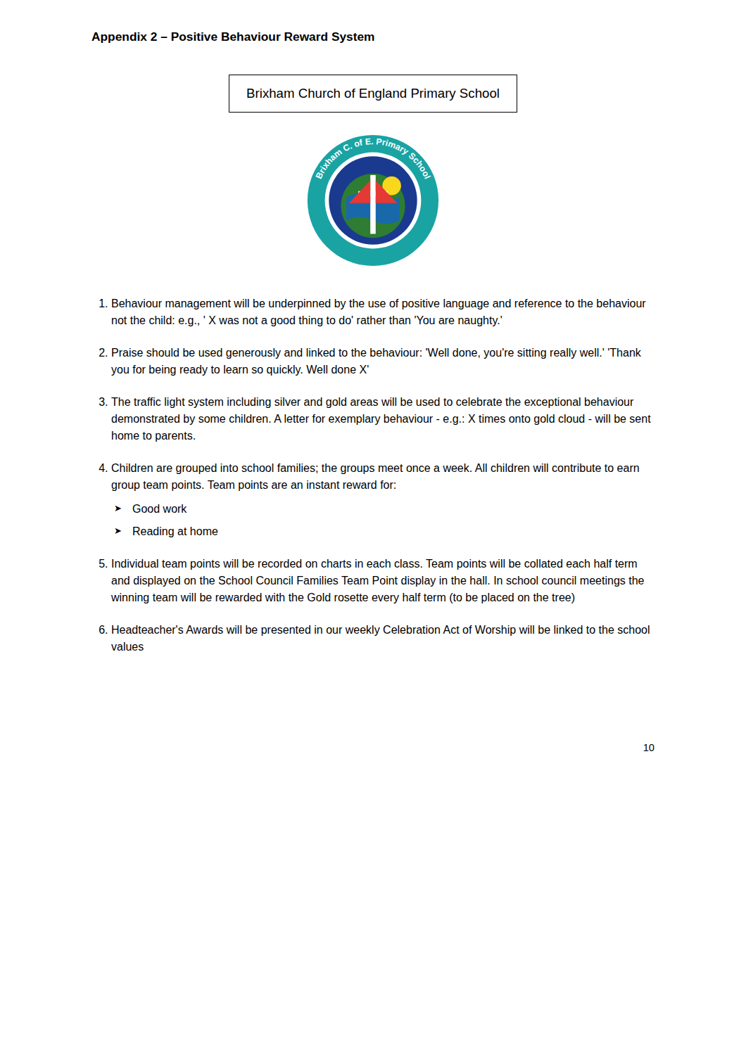Appendix 2 – Positive Behaviour Reward System
Brixham Church of England Primary School
Brixham C. of E. Primary School
Behaviour management will be underpinned by the use of positive language and reference to the behaviour not the child: e.g., ' X was not a good thing to do' rather than 'You are naughty.'
Praise should be used generously and linked to the behaviour: 'Well done, you're sitting really well.' 'Thank you for being ready to learn so quickly. Well done X'
The traffic light system including silver and gold areas will be used to celebrate the exceptional behaviour demonstrated by some children. A letter for exemplary behaviour - e.g.: X times onto gold cloud - will be sent home to parents.
Children are grouped into school families; the groups meet once a week. All children will contribute to earn group team points. Team points are an instant reward for:
Good work
Reading at home
Individual team points will be recorded on charts in each class. Team points will be collated each half term and displayed on the School Council Families Team Point display in the hall. In school council meetings the winning team will be rewarded with the Gold rosette every half term (to be placed on the tree)
Headteacher's Awards will be presented in our weekly Celebration Act of Worship will be linked to the school values
10